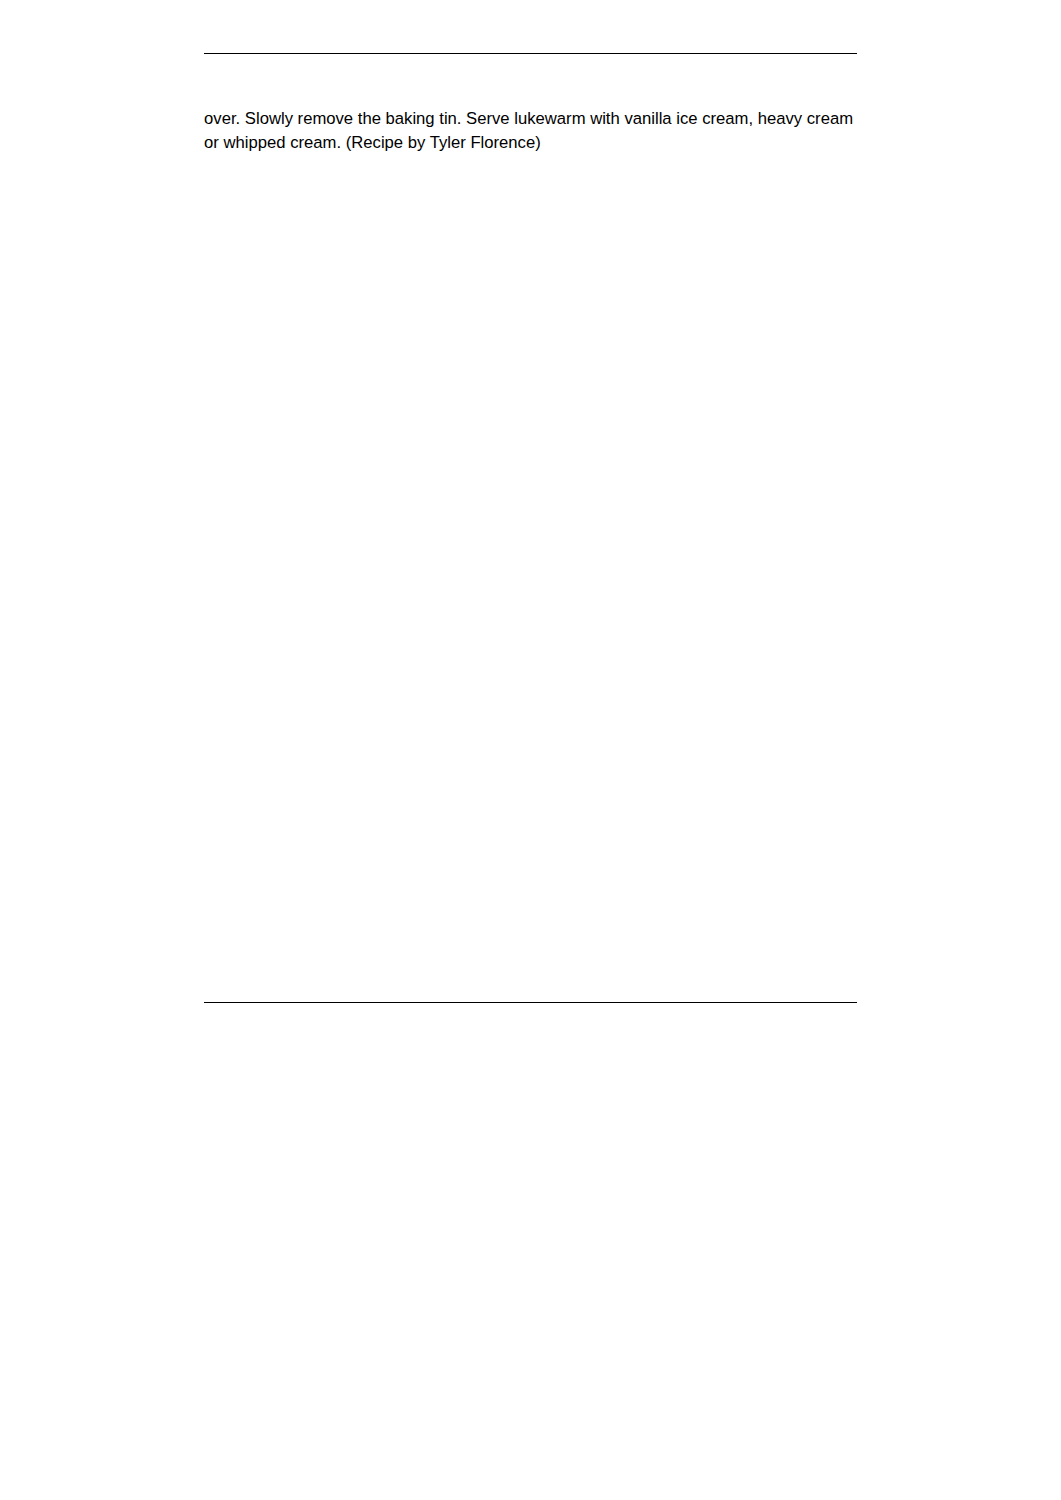over. Slowly remove the baking tin. Serve lukewarm with vanilla ice cream, heavy cream or whipped cream. (Recipe by Tyler Florence)